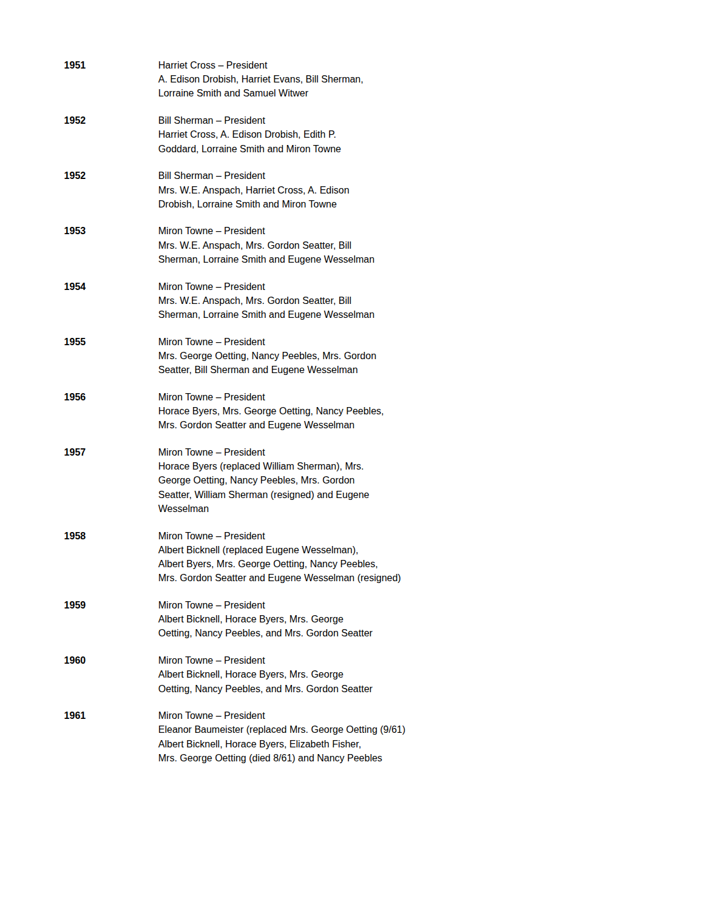| 1951 | Harriet Cross – President A. Edison Drobish, Harriet Evans, Bill Sherman, Lorraine Smith and Samuel Witwer |
| 1952 | Bill Sherman – President Harriet Cross, A. Edison Drobish, Edith P. Goddard, Lorraine Smith and Miron Towne |
| 1952 | Bill Sherman – President Mrs. W.E. Anspach, Harriet Cross, A. Edison Drobish, Lorraine Smith and Miron Towne |
| 1953 | Miron Towne – President Mrs. W.E. Anspach, Mrs. Gordon Seatter, Bill Sherman, Lorraine Smith and Eugene Wesselman |
| 1954 | Miron Towne – President Mrs. W.E. Anspach, Mrs. Gordon Seatter, Bill Sherman, Lorraine Smith and Eugene Wesselman |
| 1955 | Miron Towne – President Mrs. George Oetting, Nancy Peebles, Mrs. Gordon Seatter, Bill Sherman and Eugene Wesselman |
| 1956 | Miron Towne – President Horace Byers, Mrs. George Oetting, Nancy Peebles, Mrs. Gordon Seatter and Eugene Wesselman |
| 1957 | Miron Towne – President Horace Byers (replaced William Sherman), Mrs. George Oetting, Nancy Peebles, Mrs. Gordon Seatter, William Sherman (resigned) and Eugene Wesselman |
| 1958 | Miron Towne – President Albert Bicknell (replaced Eugene Wesselman), Albert Byers, Mrs. George Oetting, Nancy Peebles, Mrs. Gordon Seatter and Eugene Wesselman (resigned) |
| 1959 | Miron Towne – President Albert Bicknell, Horace Byers, Mrs. George Oetting, Nancy Peebles, and Mrs. Gordon Seatter |
| 1960 | Miron Towne – President Albert Bicknell, Horace Byers, Mrs. George Oetting, Nancy Peebles, and Mrs. Gordon Seatter |
| 1961 | Miron Towne – President Eleanor Baumeister (replaced Mrs. George Oetting (9/61) Albert Bicknell, Horace Byers, Elizabeth Fisher, Mrs. George Oetting (died 8/61) and Nancy Peebles |